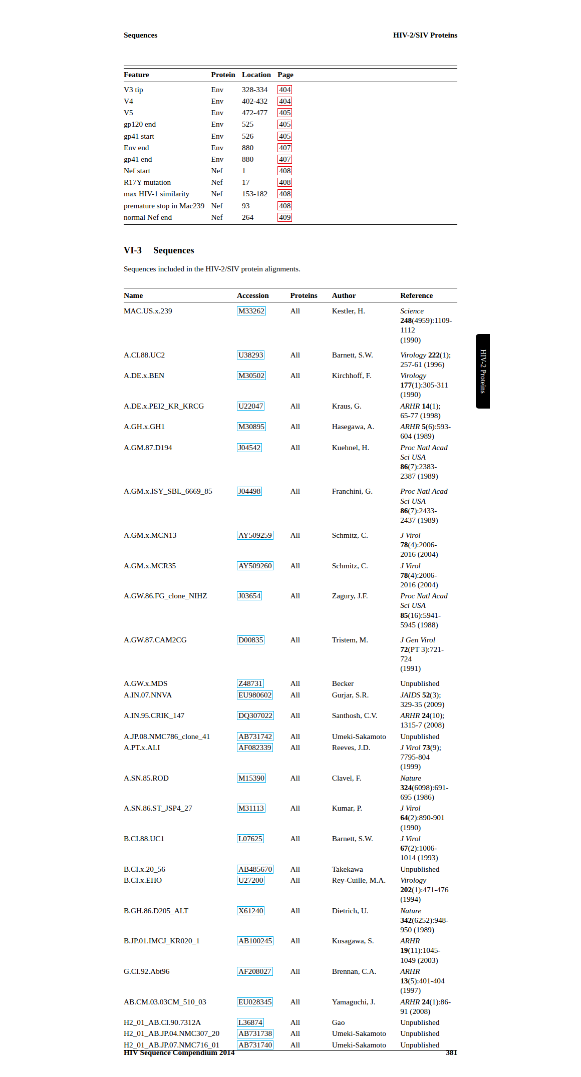Sequences
HIV-2/SIV Proteins
| Feature | Protein | Location | Page |
| --- | --- | --- | --- |
| V3 tip | Env | 328-334 | 404 |
| V4 | Env | 402-432 | 404 |
| V5 | Env | 472-477 | 405 |
| gp120 end | Env | 525 | 405 |
| gp41 start | Env | 526 | 405 |
| Env end | Env | 880 | 407 |
| gp41 end | Env | 880 | 407 |
| Nef start | Nef | 1 | 408 |
| R17Y mutation | Nef | 17 | 408 |
| max HIV-1 similarity | Nef | 153-182 | 408 |
| premature stop in Mac239 | Nef | 93 | 408 |
| normal Nef end | Nef | 264 | 409 |
VI-3 Sequences
Sequences included in the HIV-2/SIV protein alignments.
| Name | Accession | Proteins | Author | Reference |
| --- | --- | --- | --- | --- |
| MAC.US.x.239 | M33262 | All | Kestler, H. | Science 248 (4959):1109-1112 (1990) |
| A.CI.88.UC2 | U38293 | All | Barnett, S.W. | Virology 222 (1); 257-61 (1996) |
| A.DE.x.BEN | M30502 | All | Kirchhoff, F. | Virology 177 (1):305-311 (1990) |
| A.DE.x.PEI2_KR_KRCG | U22047 | All | Kraus, G. | ARHR 14 (1); 65-77 (1998) |
| A.GH.x.GH1 | M30895 | All | Hasegawa, A. | ARHR 5 (6):593-604 (1989) |
| A.GM.87.D194 | J04542 | All | Kuehnel, H. | Proc Natl Acad Sci USA 86 (7):2383-2387 (1989) |
| A.GM.x.ISY_SBL_6669_85 | J04498 | All | Franchini, G. | Proc Natl Acad Sci USA 86 (7):2433-2437 (1989) |
| A.GM.x.MCN13 | AY509259 | All | Schmitz, C. | J Virol 78 (4):2006-2016 (2004) |
| A.GM.x.MCR35 | AY509260 | All | Schmitz, C. | J Virol 78 (4):2006-2016 (2004) |
| A.GW.86.FG_clone_NIHZ | J03654 | All | Zagury, J.F. | Proc Natl Acad Sci USA 85 (16):5941-5945 (1988) |
| A.GW.87.CAM2CG | D00835 | All | Tristem, M. | J Gen Virol 72 (PT 3):721-724 (1991) |
| A.GW.x.MDS | Z48731 | All | Becker | Unpublished |
| A.IN.07.NNVA | EU980602 | All | Gurjar, S.R. | JAIDS 52 (3); 329-35 (2009) |
| A.IN.95.CRIK_147 | DQ307022 | All | Santhosh, C.V. | ARHR 24 (10); 1315-7 (2008) |
| A.JP.08.NMC786_clone_41 | AB731742 | All | Umeki-Sakamoto | Unpublished |
| A.PT.x.ALI | AF082339 | All | Reeves, J.D. | J Virol 73 (9); 7795-804 (1999) |
| A.SN.85.ROD | M15390 | All | Clavel, F. | Nature 324 (6098):691-695 (1986) |
| A.SN.86.ST_JSP4_27 | M31113 | All | Kumar, P. | J Virol 64 (2):890-901 (1990) |
| B.CI.88.UC1 | L07625 | All | Barnett, S.W. | J Virol 67 (2):1006-1014 (1993) |
| B.CI.x.20_56 | AB485670 | All | Takekawa | Unpublished |
| B.CI.x.EHO | U27200 | All | Rey-Cuille, M.A. | Virology 202 (1):471-476 (1994) |
| B.GH.86.D205_ALT | X61240 | All | Dietrich, U. | Nature 342 (6252):948-950 (1989) |
| B.JP.01.IMCJ_KR020_1 | AB100245 | All | Kusagawa, S. | ARHR 19 (11):1045-1049 (2003) |
| G.CI.92.Abt96 | AF208027 | All | Brennan, C.A. | ARHR 13 (5):401-404 (1997) |
| AB.CM.03.03CM_510_03 | EU028345 | All | Yamaguchi, J. | ARHR 24 (1):86-91 (2008) |
| H2_01_AB.CI.90.7312A | L36874 | All | Gao | Unpublished |
| H2_01_AB.JP.04.NMC307_20 | AB731738 | All | Umeki-Sakamoto | Unpublished |
| H2_01_AB.JP.07.NMC716_01 | AB731740 | All | Umeki-Sakamoto | Unpublished |
HIV-2 Proteins
HIV Sequence Compendium 2014
381